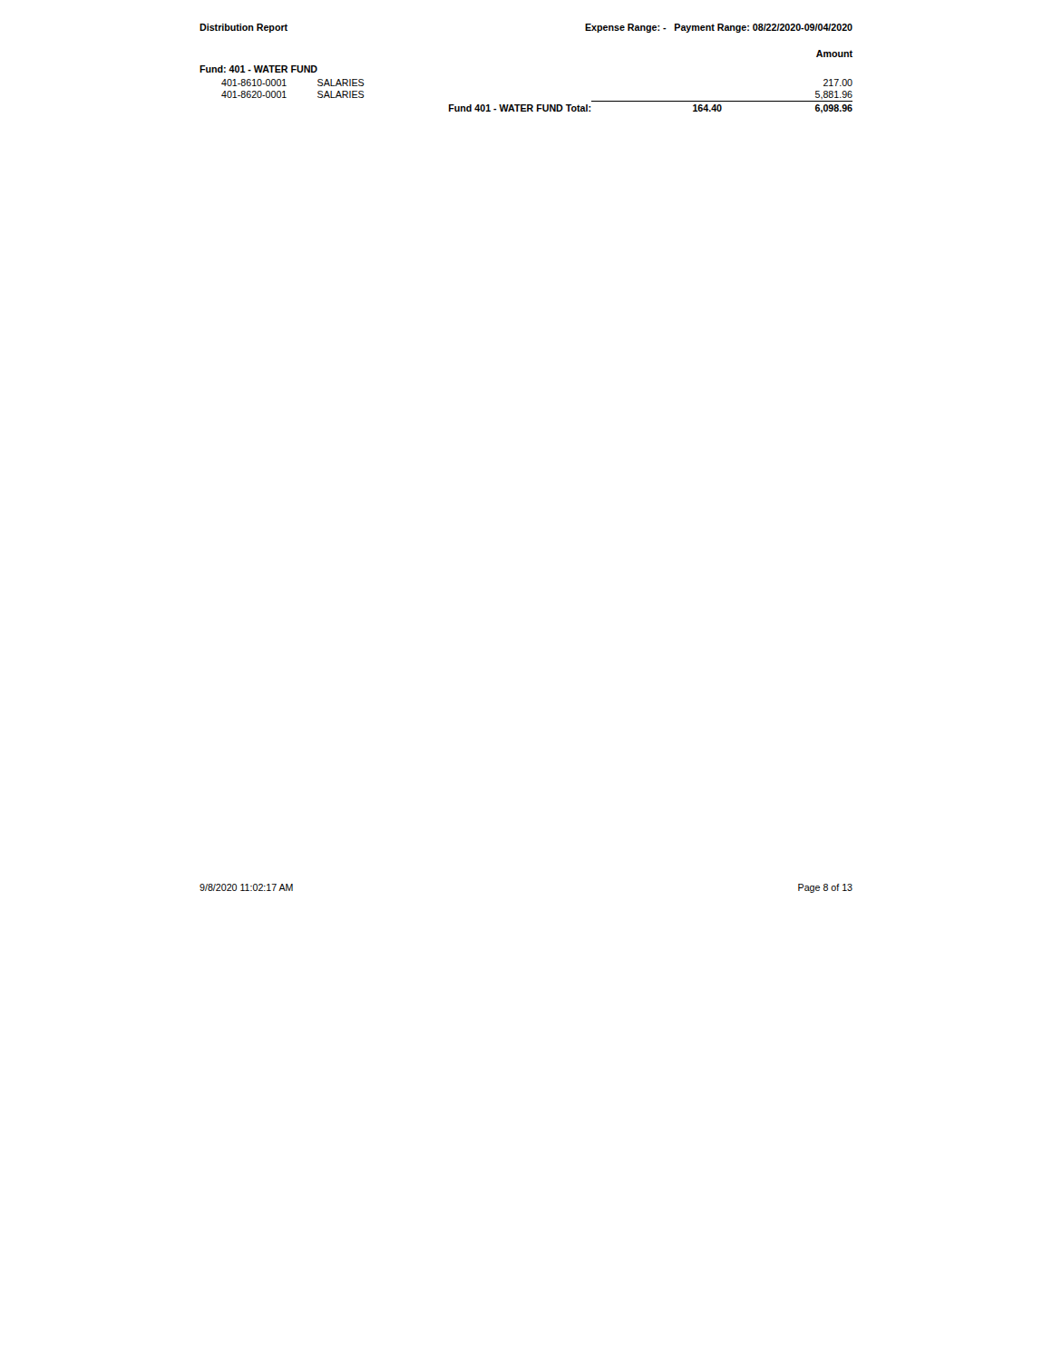Distribution Report
Expense Range: - Payment Range: 08/22/2020-09/04/2020
Amount
Fund: 401 - WATER FUND
| 401-8610-0001 | SALARIES | | 217.00 |
| 401-8620-0001 | SALARIES | | 5,881.96 |
| | Fund 401 - WATER FUND Total: | 164.40 | 6,098.96 |
9/8/2020 11:02:17 AM
Page 8 of 13